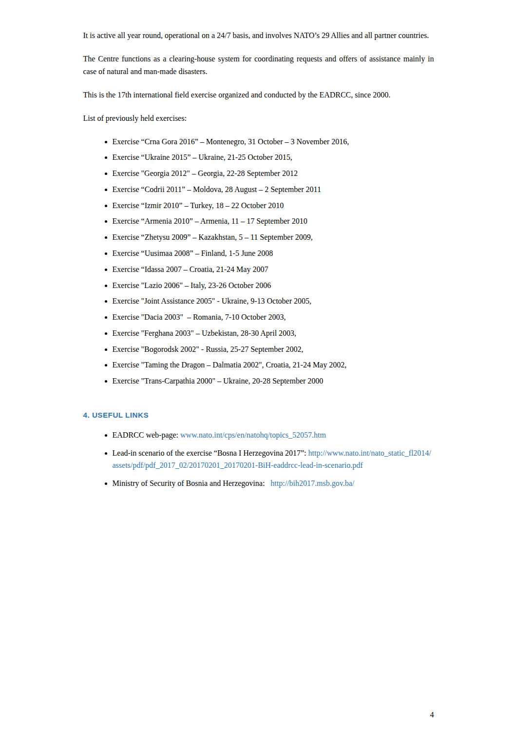It is active all year round, operational on a 24/7 basis, and involves NATO’s 29 Allies and all partner countries.
The Centre functions as a clearing-house system for coordinating requests and offers of assistance mainly in case of natural and man-made disasters.
This is the 17th international field exercise organized and conducted by the EADRCC, since 2000.
List of previously held exercises:
Exercise “Crna Gora 2016” – Montenegro, 31 October – 3 November 2016,
Exercise “Ukraine 2015” – Ukraine, 21-25 October 2015,
Exercise "Georgia 2012" – Georgia, 22-28 September 2012
Exercise “Codrii 2011” – Moldova, 28 August – 2 September 2011
Exercise “Izmir 2010” – Turkey, 18 – 22 October 2010
Exercise “Armenia 2010” – Armenia, 11 – 17 September 2010
Exercise “Zhetysu 2009” – Kazakhstan, 5 – 11 September 2009,
Exercise “Uusimaa 2008” – Finland, 1-5 June 2008
Exercise “Idassa 2007 – Croatia, 21-24 May 2007
Exercise "Lazio 2006" – Italy, 23-26 October 2006
Exercise "Joint Assistance 2005" - Ukraine, 9-13 October 2005,
Exercise "Dacia 2003" – Romania, 7-10 October 2003,
Exercise "Ferghana 2003" – Uzbekistan, 28-30 April 2003,
Exercise "Bogorodsk 2002" - Russia, 25-27 September 2002,
Exercise "Taming the Dragon – Dalmatia 2002", Croatia, 21-24 May 2002,
Exercise "Trans-Carpathia 2000" – Ukraine, 20-28 September 2000
4. USEFUL LINKS
EADRCC web-page: www.nato.int/cps/en/natohq/topics_52057.htm
Lead-in scenario of the exercise “Bosna I Herzegovina 2017”: http://www.nato.int/nato_static_fl2014/assets/pdf/pdf_2017_02/20170201_20170201-BiH-eaddrcc-lead-in-scenario.pdf
Ministry of Security of Bosnia and Herzegovina: http://bih2017.msb.gov.ba/
4